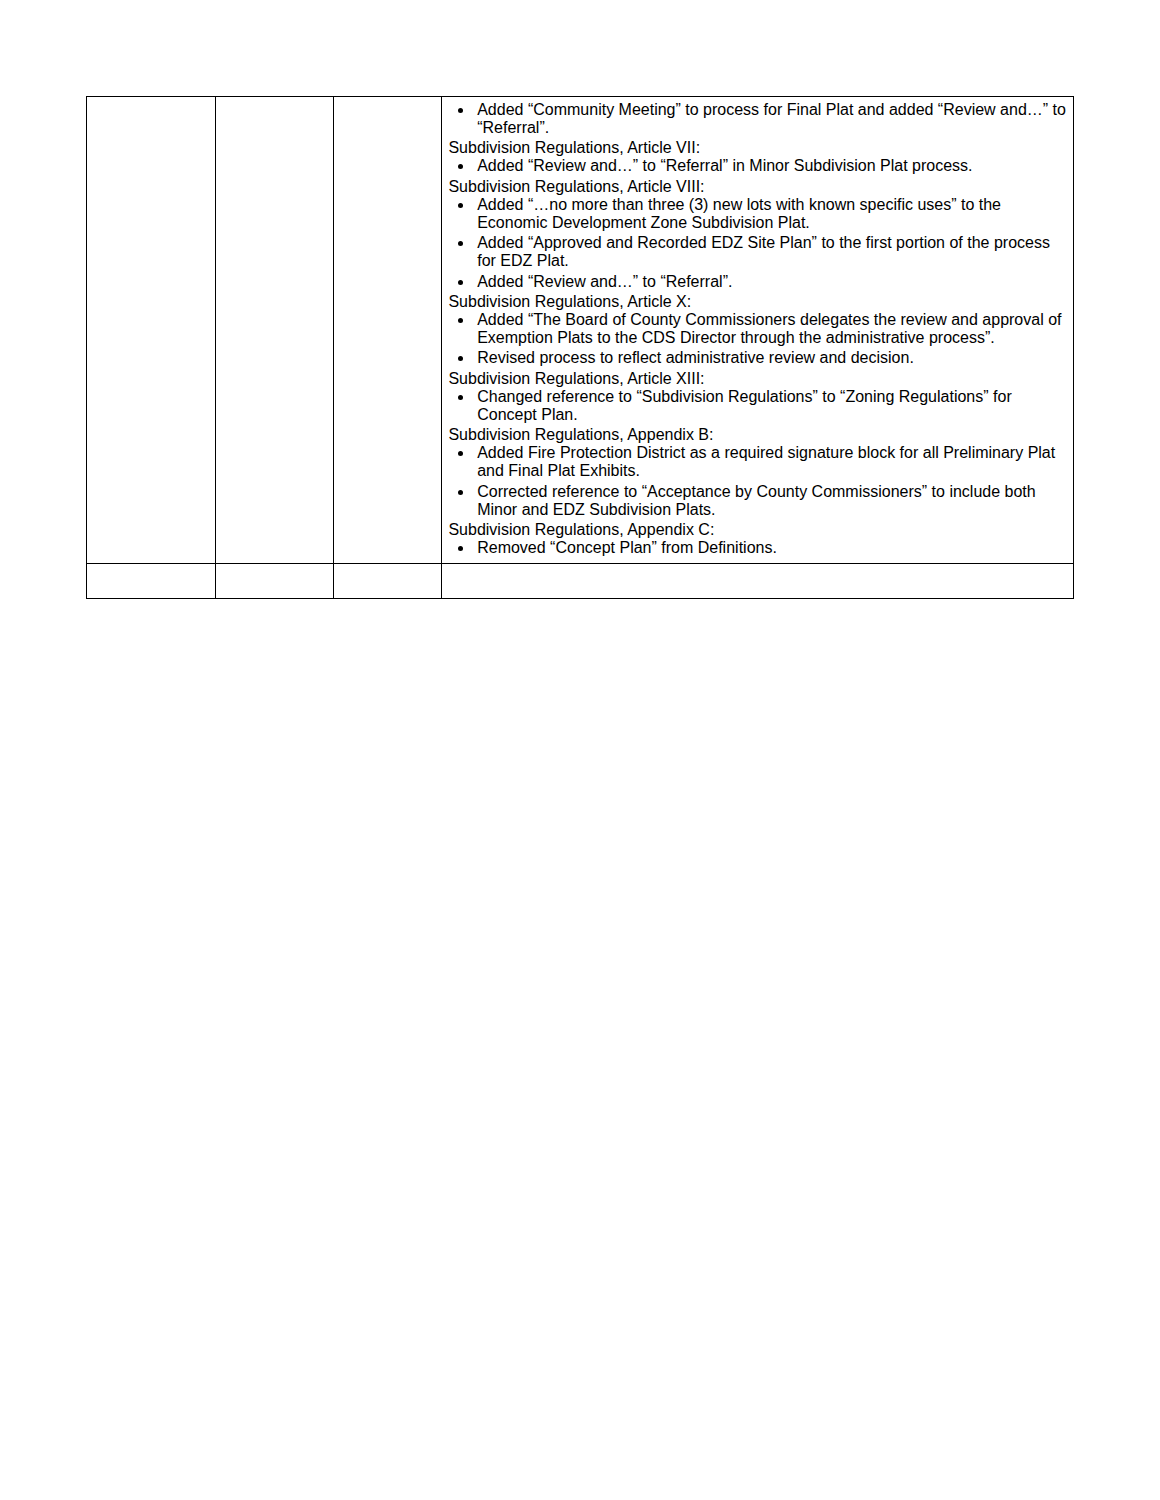| | | | Added “Community Meeting” to process for Final Plat and added “Review and…” to “Referral”. Subdivision Regulations, Article VII: Added “Review and…” to “Referral” in Minor Subdivision Plat process. Subdivision Regulations, Article VIII: Added “…no more than three (3) new lots with known specific uses” to the Economic Development Zone Subdivision Plat. Added “Approved and Recorded EDZ Site Plan” to the first portion of the process for EDZ Plat. Added “Review and…” to “Referral”. Subdivision Regulations, Article X: Added “The Board of County Commissioners delegates the review and approval of Exemption Plats to the CDS Director through the administrative process”. Revised process to reflect administrative review and decision. Subdivision Regulations, Article XIII: Changed reference to “Subdivision Regulations” to “Zoning Regulations” for Concept Plan. Subdivision Regulations, Appendix B: Added Fire Protection District as a required signature block for all Preliminary Plat and Final Plat Exhibits. Corrected reference to “Acceptance by County Commissioners” to include both Minor and EDZ Subdivision Plats. Subdivision Regulations, Appendix C: Removed “Concept Plan” from Definitions. |